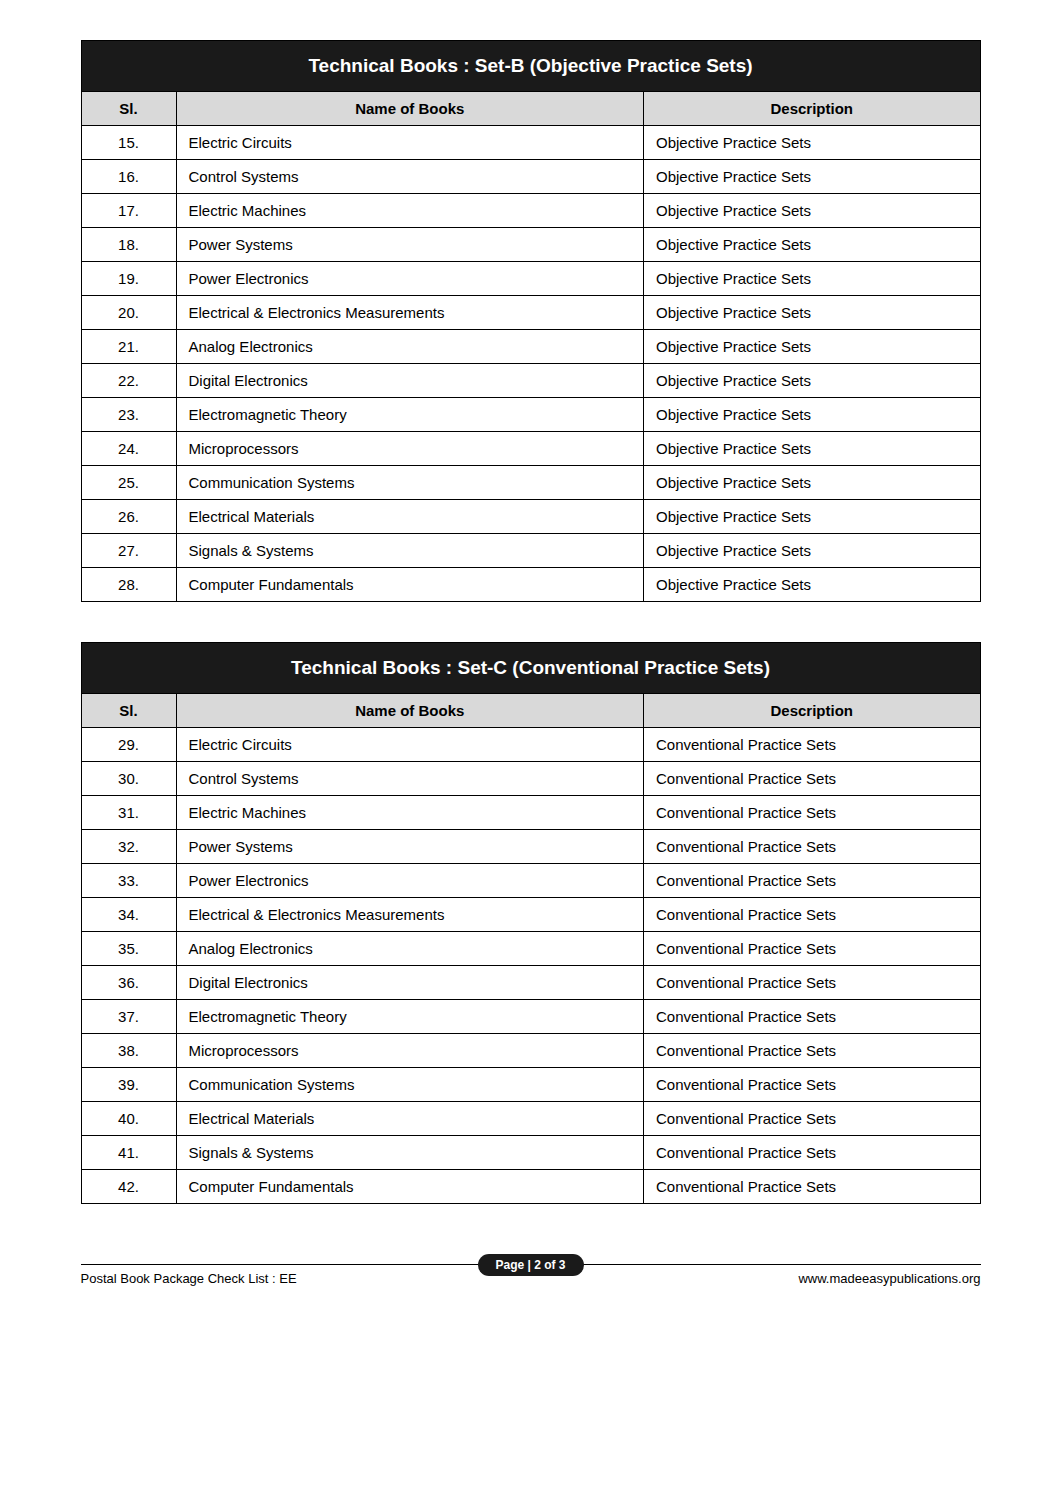Technical Books : Set-B (Objective Practice Sets)
| Sl. | Name of Books | Description |
| --- | --- | --- |
| 15. | Electric Circuits | Objective Practice Sets |
| 16. | Control Systems | Objective Practice Sets |
| 17. | Electric Machines | Objective Practice Sets |
| 18. | Power Systems | Objective Practice Sets |
| 19. | Power Electronics | Objective Practice Sets |
| 20. | Electrical & Electronics Measurements | Objective Practice Sets |
| 21. | Analog Electronics | Objective Practice Sets |
| 22. | Digital Electronics | Objective Practice Sets |
| 23. | Electromagnetic Theory | Objective Practice Sets |
| 24. | Microprocessors | Objective Practice Sets |
| 25. | Communication Systems | Objective Practice Sets |
| 26. | Electrical Materials | Objective Practice Sets |
| 27. | Signals & Systems | Objective Practice Sets |
| 28. | Computer Fundamentals | Objective Practice Sets |
Technical Books : Set-C (Conventional Practice Sets)
| Sl. | Name of Books | Description |
| --- | --- | --- |
| 29. | Electric Circuits | Conventional Practice Sets |
| 30. | Control Systems | Conventional Practice Sets |
| 31. | Electric Machines | Conventional Practice Sets |
| 32. | Power Systems | Conventional Practice Sets |
| 33. | Power Electronics | Conventional Practice Sets |
| 34. | Electrical & Electronics Measurements | Conventional Practice Sets |
| 35. | Analog Electronics | Conventional Practice Sets |
| 36. | Digital Electronics | Conventional Practice Sets |
| 37. | Electromagnetic Theory | Conventional Practice Sets |
| 38. | Microprocessors | Conventional Practice Sets |
| 39. | Communication Systems | Conventional Practice Sets |
| 40. | Electrical Materials | Conventional Practice Sets |
| 41. | Signals & Systems | Conventional Practice Sets |
| 42. | Computer Fundamentals | Conventional Practice Sets |
Postal Book Package Check List : EE
Page | 2 of 3
www.madeeasypublications.org